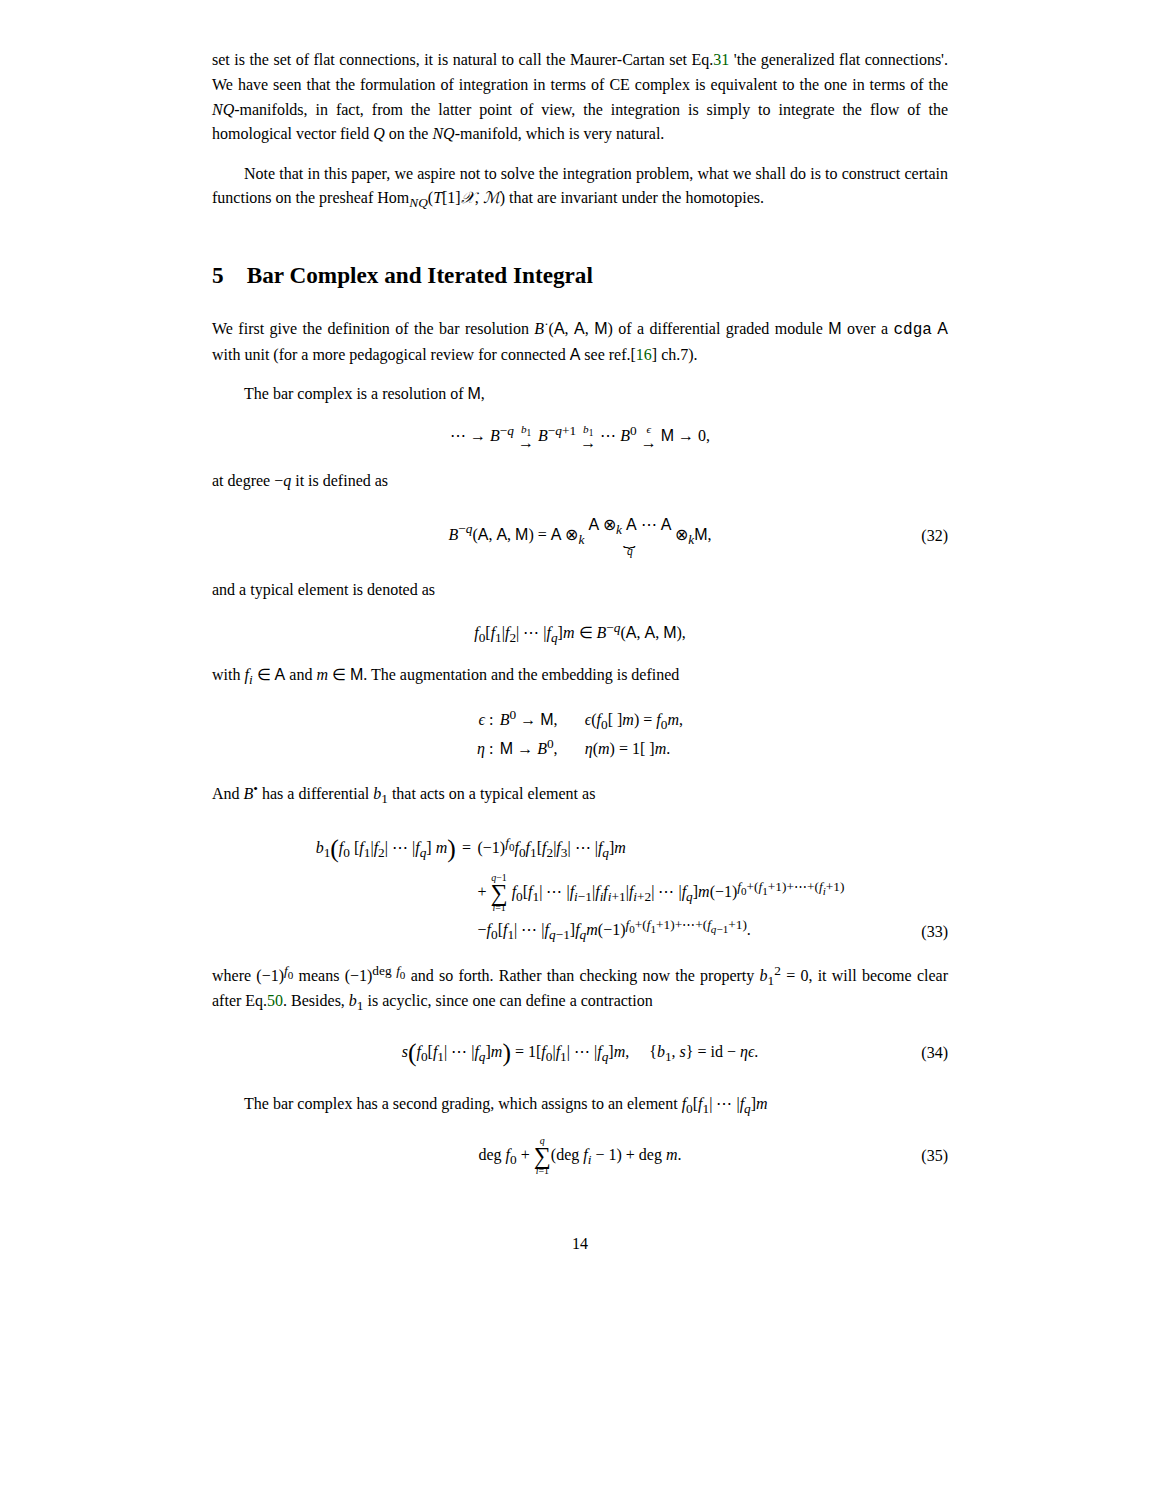set is the set of flat connections, it is natural to call the Maurer-Cartan set Eq.31 'the generalized flat connections'. We have seen that the formulation of integration in terms of CE complex is equivalent to the one in terms of the NQ-manifolds, in fact, from the latter point of view, the integration is simply to integrate the flow of the homological vector field Q on the NQ-manifold, which is very natural.
Note that in this paper, we aspire not to solve the integration problem, what we shall do is to construct certain functions on the presheaf HomNQ(T[1]𝒳, ℳ) that are invariant under the homotopies.
5 Bar Complex and Iterated Integral
We first give the definition of the bar resolution B·(A, A, M) of a differential graded module M over a cdga A with unit (for a more pedagogical review for connected A see ref.[16] ch.7).
The bar complex is a resolution of M,
⋯ → B−q b1→ B−q+1 b1→ ⋯ B0 ϵ→ M → 0,
at degree −q it is defined as
B−q(A, A, M) = A ⊗k A ⊗k A ⋯ A⏟q ⊗kM,
(32)
and a typical element is denoted as
f0[f1|f2| ⋯ |fq]m ∈ B−q(A, A, M),
with fi ∈ A and m ∈ M. The augmentation and the embedding is defined
| ϵ : | B 0 → M , | ϵ ( f 0 [ ] m ) = f 0 m , |
| η : | M → B 0 , | η ( m ) = 1[ ] m . |
And B• has a differential b1 that acts on a typical element as
| b 1 ( f 0 [ f 1 / f 2 / ⋯ / f q ] m ) | = | (−1) f 0 f 0 f 1 [ f 2 / f 3 / ⋯ / f q ] m |
| | | + q −1 ∑ i =1 f 0 [ f 1 / ⋯ / f i −1 / f i f i +1 / f i +2 / ⋯ / f q ] m (−1) f 0 +( f 1 +1)+⋯+( f i +1) |
| | | − f 0 [ f 1 / ⋯ / f q −1 ] f q m (−1) f 0 +( f 1 +1)+⋯+( f q −1 +1) . |
(33)
where (−1)f0 means (−1)deg f0 and so forth. Rather than checking now the property b12 = 0, it will become clear after Eq.50. Besides, b1 is acyclic, since one can define a contraction
s(f0[f1| ⋯ |fq]m) = 1[f0|f1| ⋯ |fq]m, {b1, s} = id − ηϵ.
(34)
The bar complex has a second grading, which assigns to an element f0[f1| ⋯ |fq]m
deg f0 + q∑i=1(deg fi − 1) + deg m.
(35)
14